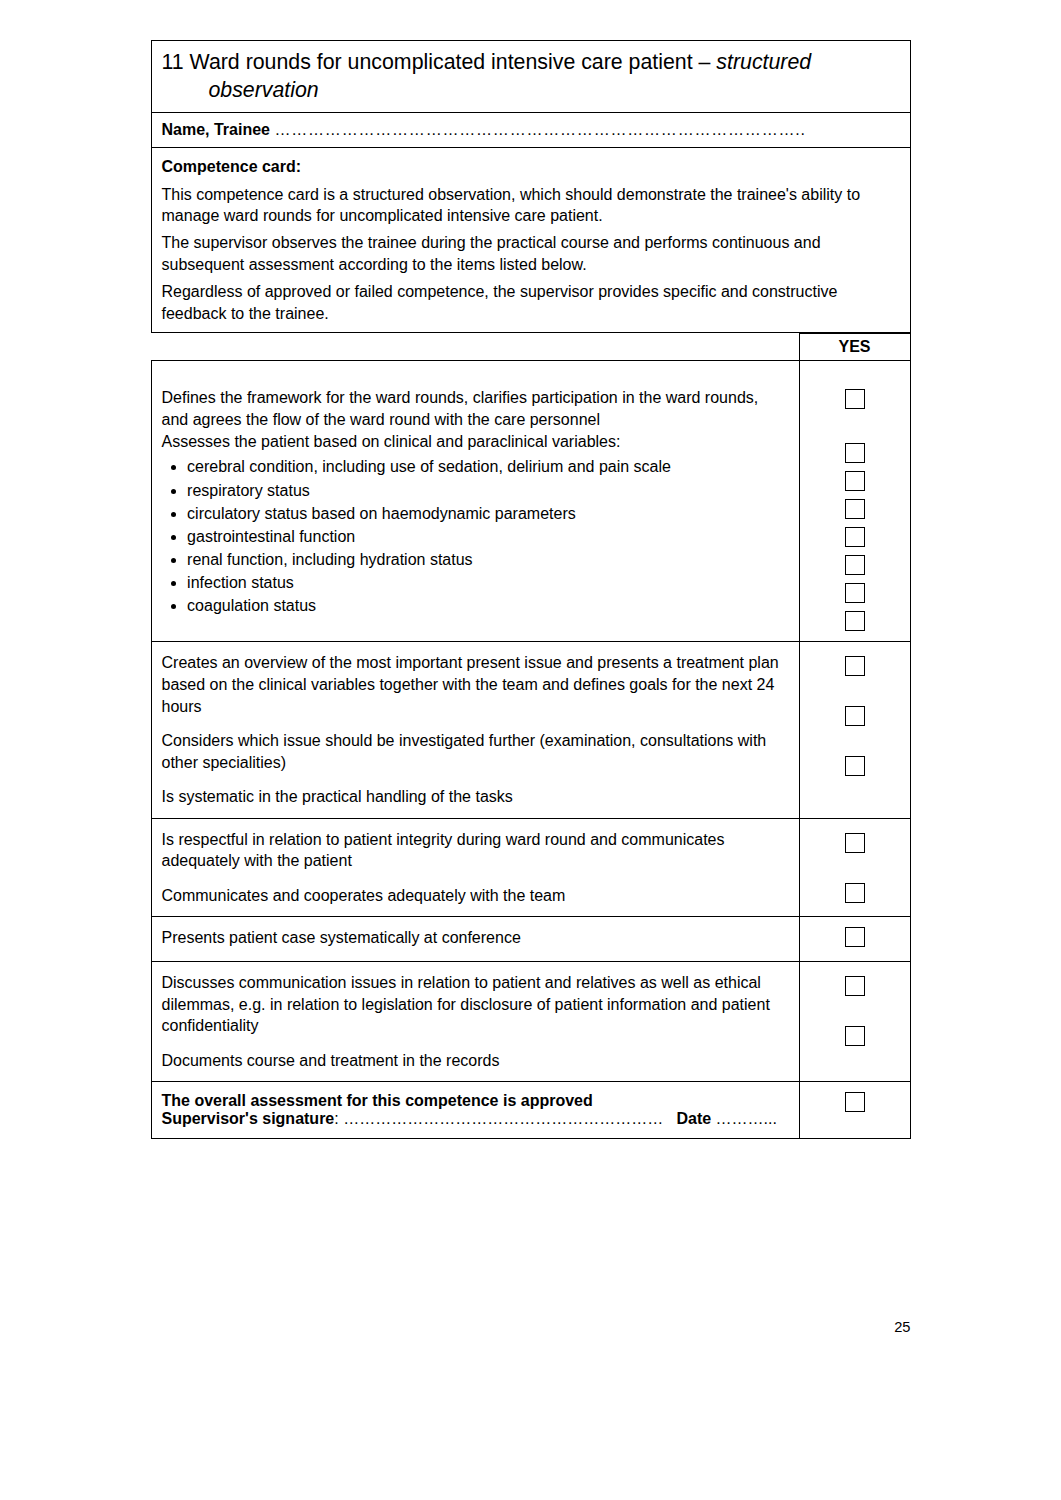| 11 Ward rounds for uncomplicated intensive care patient – structured observation |
| Name, Trainee ………………………………………………………………………………….. |
| Competence card: This competence card is a structured observation, which should demonstrate the trainee's ability to manage ward rounds for uncomplicated intensive care patient. The supervisor observes the trainee during the practical course and performs continuous and subsequent assessment according to the items listed below. Regardless of approved or failed competence, the supervisor provides specific and constructive feedback to the trainee. |
| | YES |
| --- | --- |
| Defines the framework for the ward rounds, clarifies participation in the ward rounds, and agrees the flow of the ward round with the care personnel Assesses the patient based on clinical and paraclinical variables: cerebral condition, including use of sedation, delirium and pain scale respiratory status circulatory status based on haemodynamic parameters gastrointestinal function renal function, including hydration status infection status coagulation status | |
| Creates an overview of the most important present issue and presents a treatment plan based on the clinical variables together with the team and defines goals for the next 24 hours Considers which issue should be investigated further (examination, consultations with other specialities) Is systematic in the practical handling of the tasks | |
| Is respectful in relation to patient integrity during ward round and communicates adequately with the patient Communicates and cooperates adequately with the team | |
| Presents patient case systematically at conference | |
| Discusses communication issues in relation to patient and relatives as well as ethical dilemmas, e.g. in relation to legislation for disclosure of patient information and patient confidentiality Documents course and treatment in the records | |
| The overall assessment for this competence is approved Supervisor's signature : …………………………………………………… Date ………... | |
25